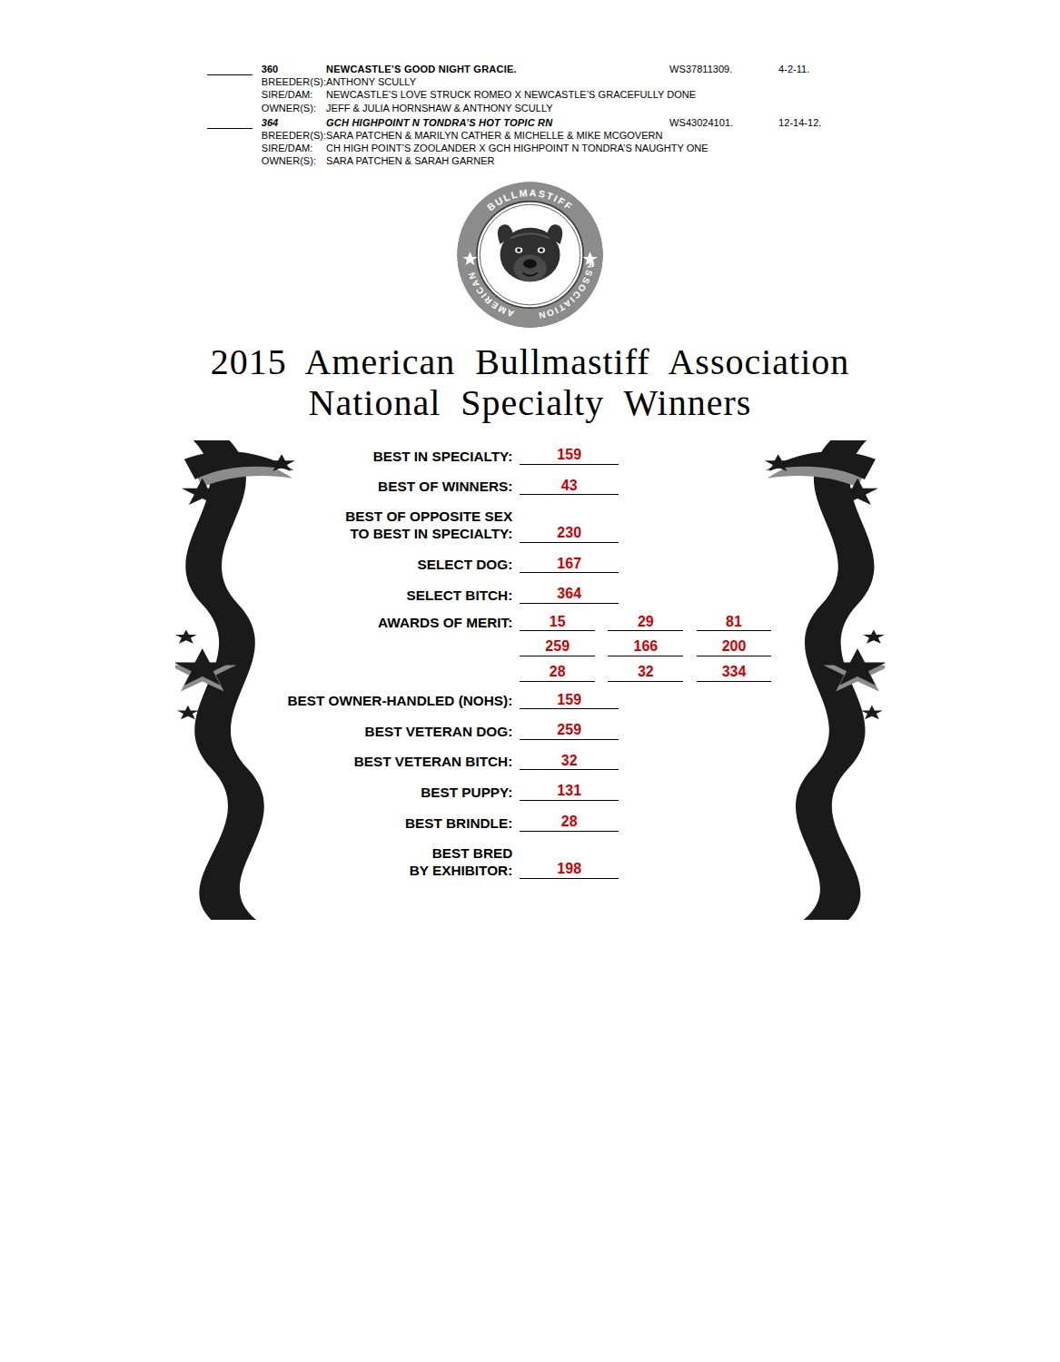| | 360 | NEWCASTLE’S GOOD NIGHT GRACIE. | WS37811309. | 4-2-11. |
| | BREEDER(S): | ANTHONY SCULLY |
| | SIRE/DAM: | NEWCASTLE’S LOVE STRUCK ROMEO X NEWCASTLE’S GRACEFULLY DONE |
| | OWNER(S): | JEFF & JULIA HORNSHAW & ANTHONY SCULLY |
| | 364 | GCH HIGHPOINT N TONDRA’S HOT TOPIC RN | WS43024101. | 12-14-12. |
| | BREEDER(S): | SARA PATCHEN & MARILYN CATHER & MICHELLE & MIKE MCGOVERN |
| | SIRE/DAM: | CH HIGH POINT’S ZOOLANDER X GCH HIGHPOINT N TONDRA’S NAUGHTY ONE |
| | OWNER(S): | SARA PATCHEN & SARAH GARNER |
BULLMASTIFF ASSOCIATION AMERICAN
2015 American Bullmastiff Association
National Specialty Winners
| BEST IN SPECIALTY: | 159 |
| BEST OF WINNERS: | 43 |
| BEST OF OPPOSITE SEX TO BEST IN SPECIALTY: | 230 |
| SELECT DOG: | 167 |
| SELECT BITCH: | 364 |
| AWARDS OF MERIT: | 15 29 81 |
| | 259 166 200 |
| | 28 32 334 |
| BEST OWNER-HANDLED (NOHS): | 159 |
| BEST VETERAN DOG: | 259 |
| BEST VETERAN BITCH: | 32 |
| BEST PUPPY: | 131 |
| BEST BRINDLE: | 28 |
| BEST BRED BY EXHIBITOR: | 198 |